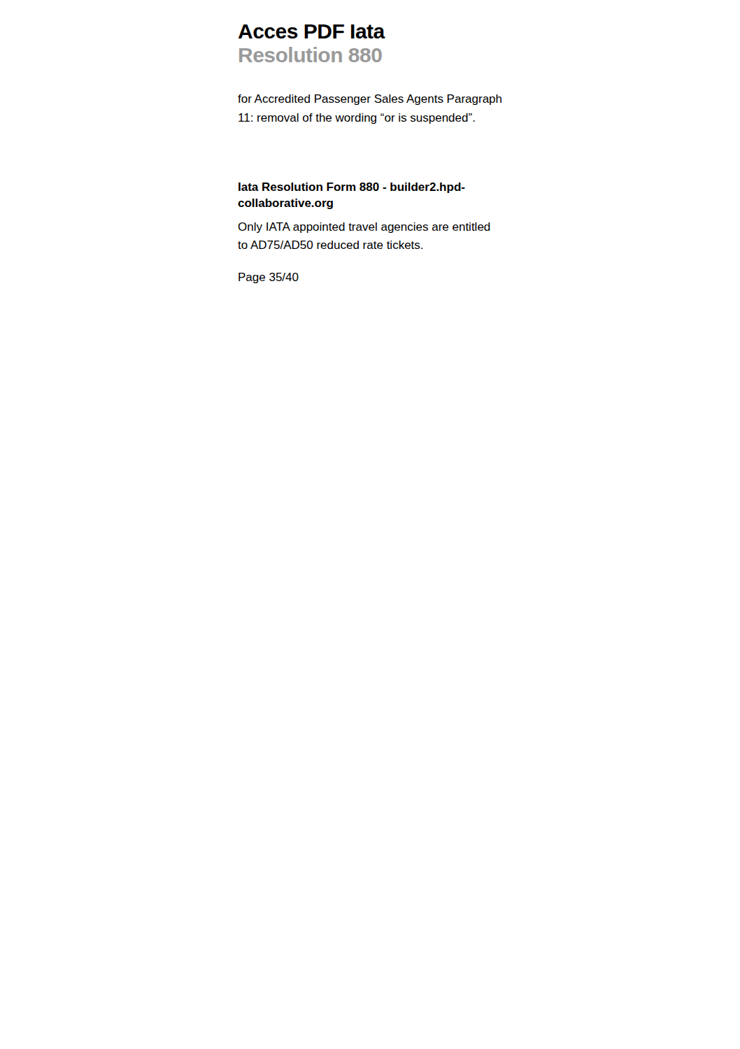Acces PDF Iata
Resolution 880
for Accredited Passenger Sales Agents Paragraph 11: removal of the wording “or is suspended”.
Iata Resolution Form 880 - builder2.hpd-collaborative.org
Only IATA appointed travel agencies are entitled to AD75/AD50 reduced rate tickets.
Page 35/40